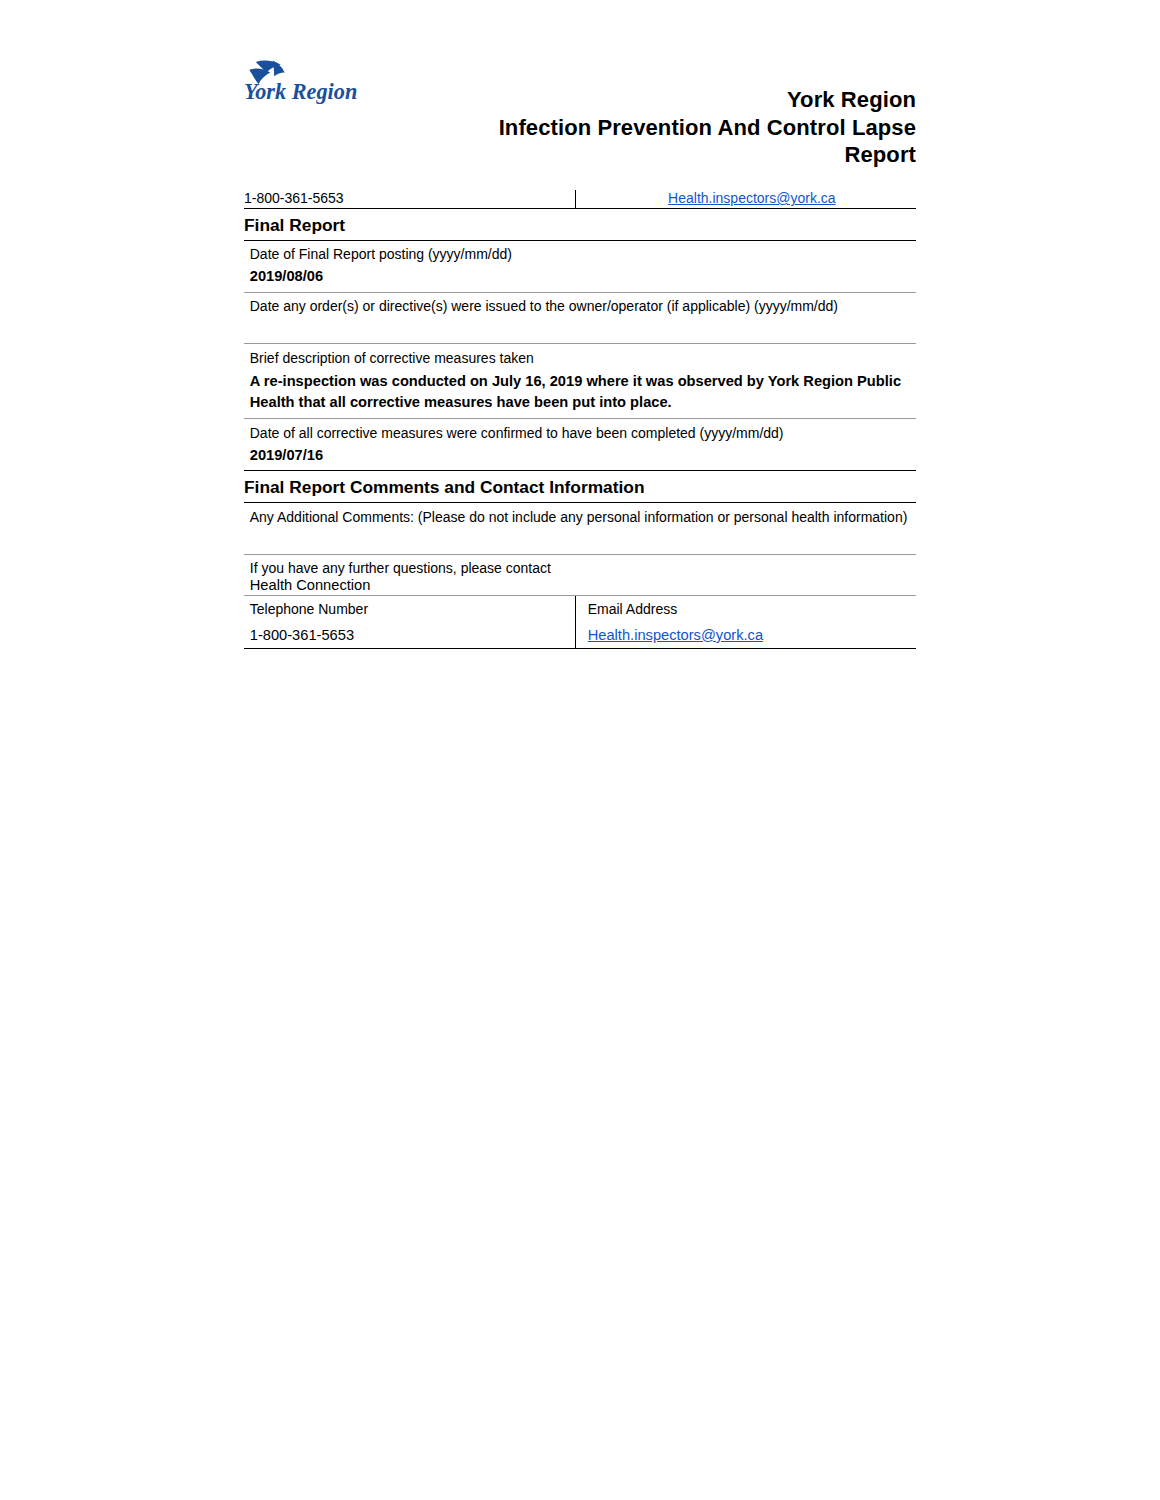York Region
York Region
Infection Prevention And Control Lapse Report
1-800-361-5653
Health.inspectors@york.ca
Final Report
Date of Final Report posting (yyyy/mm/dd)
2019/08/06
Date any order(s) or directive(s) were issued to the owner/operator (if applicable) (yyyy/mm/dd)
Brief description of corrective measures taken
A re-inspection was conducted on July 16, 2019 where it was observed by York Region Public Health that all corrective measures have been put into place.
Date of all corrective measures were confirmed to have been completed (yyyy/mm/dd)
2019/07/16
Final Report Comments and Contact Information
Any Additional Comments: (Please do not include any personal information or personal health information)
If you have any further questions, please contact
Health Connection
Telephone Number
1-800-361-5653
Email Address
Health.inspectors@york.ca